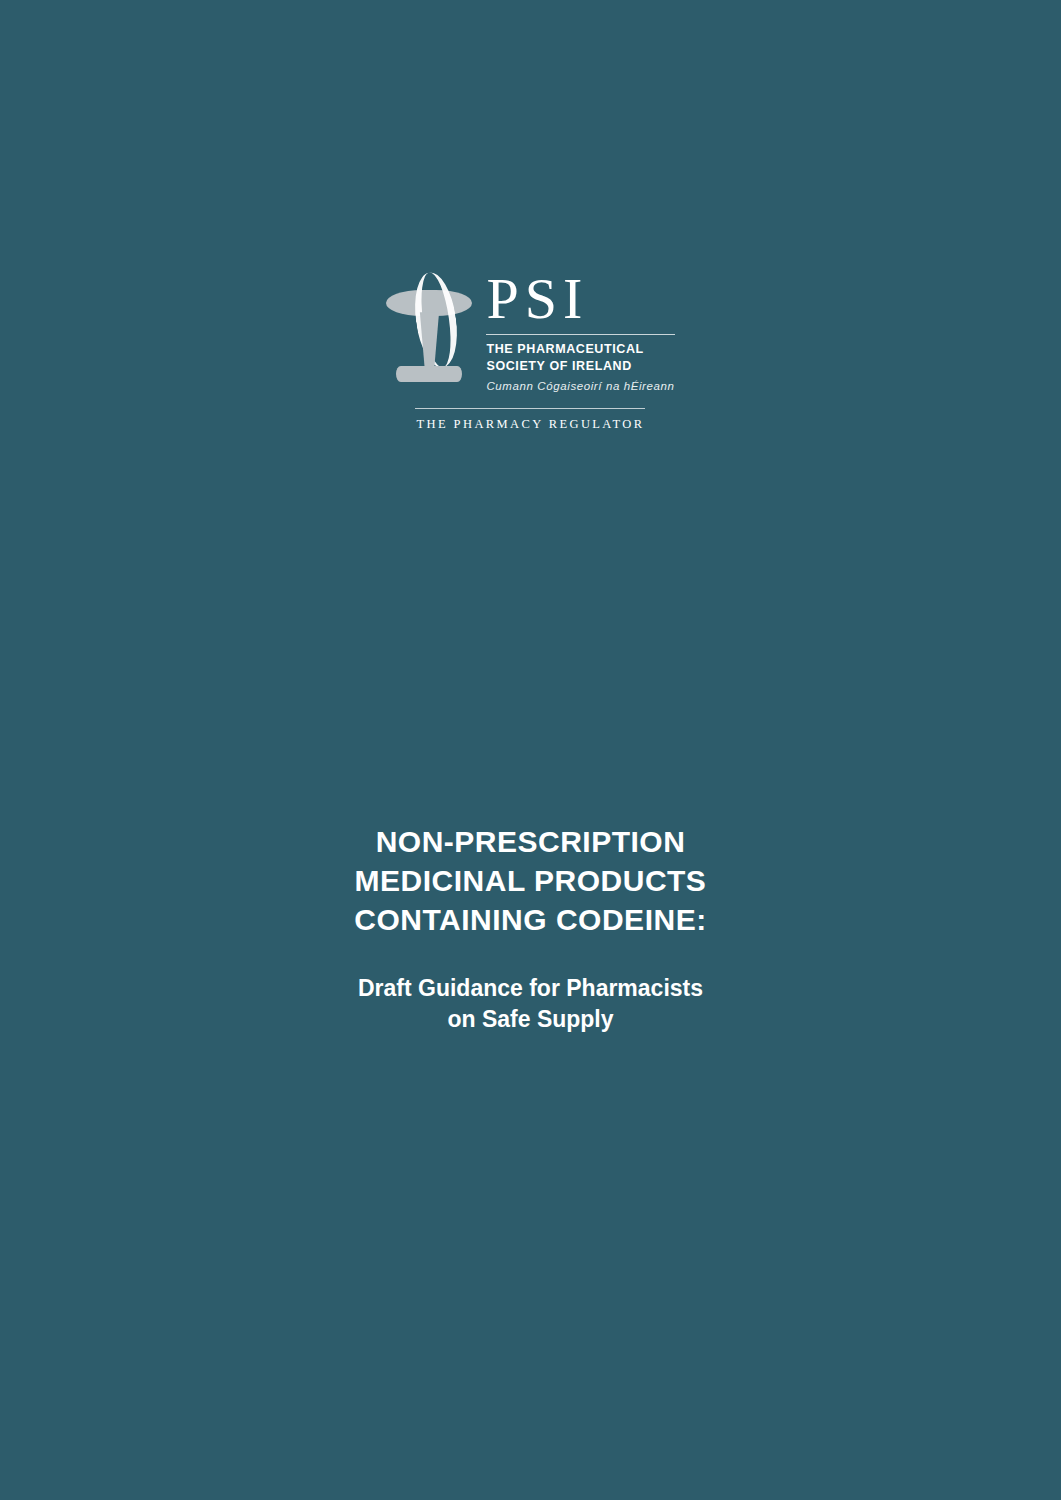PSI
THE PHARMACEUTICAL
SOCIETY OF IRELAND
Cumann Cógaiseoirí na hÉireann
THE PHARMACY REGULATOR
Non-Prescription
Medicinal Products
Containing Codeine:
Draft Guidance for Pharmacists
on Safe Supply